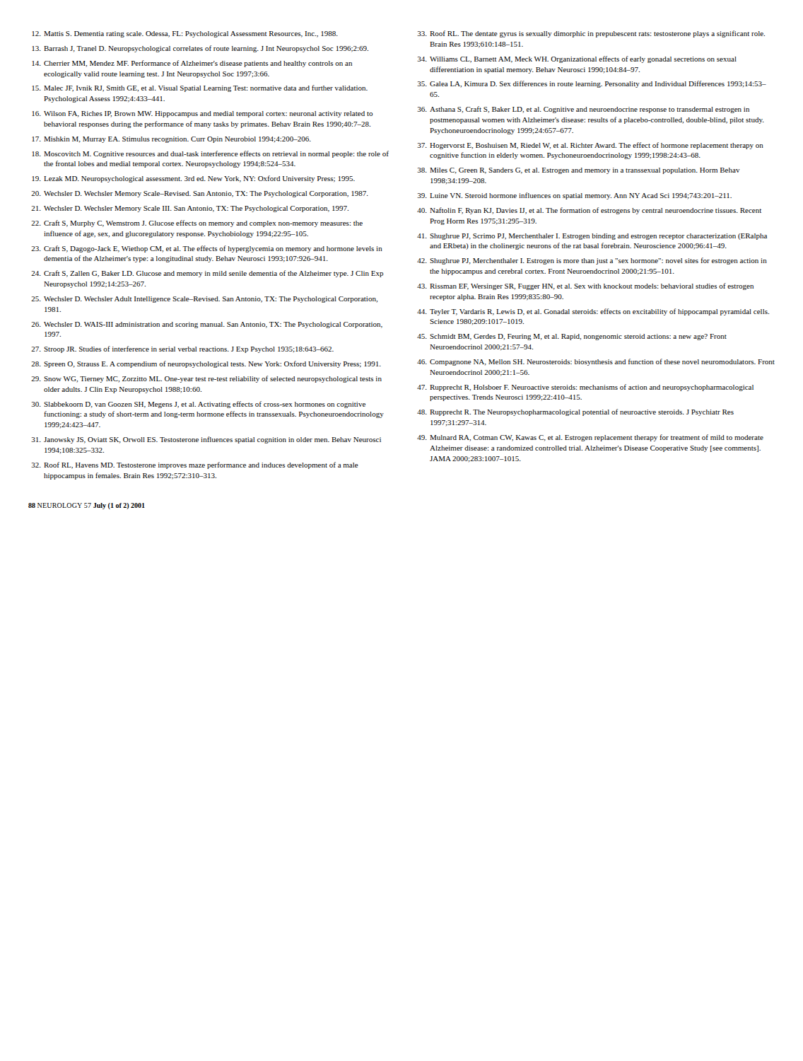12. Mattis S. Dementia rating scale. Odessa, FL: Psychological Assessment Resources, Inc., 1988.
13. Barrash J, Tranel D. Neuropsychological correlates of route learning. J Int Neuropsychol Soc 1996;2:69.
14. Cherrier MM, Mendez MF. Performance of Alzheimer's disease patients and healthy controls on an ecologically valid route learning test. J Int Neuropsychol Soc 1997;3:66.
15. Malec JF, Ivnik RJ, Smith GE, et al. Visual Spatial Learning Test: normative data and further validation. Psychological Assess 1992;4:433–441.
16. Wilson FA, Riches IP, Brown MW. Hippocampus and medial temporal cortex: neuronal activity related to behavioral responses during the performance of many tasks by primates. Behav Brain Res 1990;40:7–28.
17. Mishkin M, Murray EA. Stimulus recognition. Curr Opin Neurobiol 1994;4:200–206.
18. Moscovitch M. Cognitive resources and dual-task interference effects on retrieval in normal people: the role of the frontal lobes and medial temporal cortex. Neuropsychology 1994;8:524–534.
19. Lezak MD. Neuropsychological assessment. 3rd ed. New York, NY: Oxford University Press; 1995.
20. Wechsler D. Wechsler Memory Scale–Revised. San Antonio, TX: The Psychological Corporation, 1987.
21. Wechsler D. Wechsler Memory Scale III. San Antonio, TX: The Psychological Corporation, 1997.
22. Craft S, Murphy C, Wemstrom J. Glucose effects on memory and complex non-memory measures: the influence of age, sex, and glucoregulatory response. Psychobiology 1994;22:95–105.
23. Craft S, Dagogo-Jack E, Wiethop CM, et al. The effects of hyperglycemia on memory and hormone levels in dementia of the Alzheimer's type: a longitudinal study. Behav Neurosci 1993;107:926–941.
24. Craft S, Zallen G, Baker LD. Glucose and memory in mild senile dementia of the Alzheimer type. J Clin Exp Neuropsychol 1992;14:253–267.
25. Wechsler D. Wechsler Adult Intelligence Scale–Revised. San Antonio, TX: The Psychological Corporation, 1981.
26. Wechsler D. WAIS-III administration and scoring manual. San Antonio, TX: The Psychological Corporation, 1997.
27. Stroop JR. Studies of interference in serial verbal reactions. J Exp Psychol 1935;18:643–662.
28. Spreen O, Strauss E. A compendium of neuropsychological tests. New York: Oxford University Press; 1991.
29. Snow WG, Tierney MC, Zorzitto ML. One-year test re-test reliability of selected neuropsychological tests in older adults. J Clin Exp Neuropsychol 1988;10:60.
30. Slabbekoorn D, van Goozen SH, Megens J, et al. Activating effects of cross-sex hormones on cognitive functioning: a study of short-term and long-term hormone effects in transsexuals. Psychoneuroendocrinology 1999;24:423–447.
31. Janowsky JS, Oviatt SK, Orwoll ES. Testosterone influences spatial cognition in older men. Behav Neurosci 1994;108:325–332.
32. Roof RL, Havens MD. Testosterone improves maze performance and induces development of a male hippocampus in females. Brain Res 1992;572:310–313.
33. Roof RL. The dentate gyrus is sexually dimorphic in prepubescent rats: testosterone plays a significant role. Brain Res 1993;610:148–151.
34. Williams CL, Barnett AM, Meck WH. Organizational effects of early gonadal secretions on sexual differentiation in spatial memory. Behav Neurosci 1990;104:84–97.
35. Galea LA, Kimura D. Sex differences in route learning. Personality and Individual Differences 1993;14:53–65.
36. Asthana S, Craft S, Baker LD, et al. Cognitive and neuroendocrine response to transdermal estrogen in postmenopausal women with Alzheimer's disease: results of a placebo-controlled, double-blind, pilot study. Psychoneuroendocrinology 1999;24:657–677.
37. Hogervorst E, Boshuisen M, Riedel W, et al. Richter Award. The effect of hormone replacement therapy on cognitive function in elderly women. Psychoneuroendocrinology 1999;1998:24:43–68.
38. Miles C, Green R, Sanders G, et al. Estrogen and memory in a transsexual population. Horm Behav 1998;34:199–208.
39. Luine VN. Steroid hormone influences on spatial memory. Ann NY Acad Sci 1994;743:201–211.
40. Naftolin F, Ryan KJ, Davies IJ, et al. The formation of estrogens by central neuroendocrine tissues. Recent Prog Horm Res 1975;31:295–319.
41. Shughrue PJ, Scrimo PJ, Merchenthaler I. Estrogen binding and estrogen receptor characterization (ERalpha and ERbeta) in the cholinergic neurons of the rat basal forebrain. Neuroscience 2000;96:41–49.
42. Shughrue PJ, Merchenthaler I. Estrogen is more than just a "sex hormone": novel sites for estrogen action in the hippocampus and cerebral cortex. Front Neuroendocrinol 2000;21:95–101.
43. Rissman EF, Wersinger SR, Fugger HN, et al. Sex with knockout models: behavioral studies of estrogen receptor alpha. Brain Res 1999;835:80–90.
44. Teyler T, Vardaris R, Lewis D, et al. Gonadal steroids: effects on excitability of hippocampal pyramidal cells. Science 1980;209:1017–1019.
45. Schmidt BM, Gerdes D, Feuring M, et al. Rapid, nongenomic steroid actions: a new age? Front Neuroendocrinol 2000;21:57–94.
46. Compagnone NA, Mellon SH. Neurosteroids: biosynthesis and function of these novel neuromodulators. Front Neuroendocrinol 2000;21:1–56.
47. Rupprecht R, Holsboer F. Neuroactive steroids: mechanisms of action and neuropsychopharmacological perspectives. Trends Neurosci 1999;22:410–415.
48. Rupprecht R. The Neuropsychopharmacological potential of neuroactive steroids. J Psychiatr Res 1997;31:297–314.
49. Mulnard RA, Cotman CW, Kawas C, et al. Estrogen replacement therapy for treatment of mild to moderate Alzheimer disease: a randomized controlled trial. Alzheimer's Disease Cooperative Study [see comments]. JAMA 2000;283:1007–1015.
88 NEUROLOGY 57 July (1 of 2) 2001